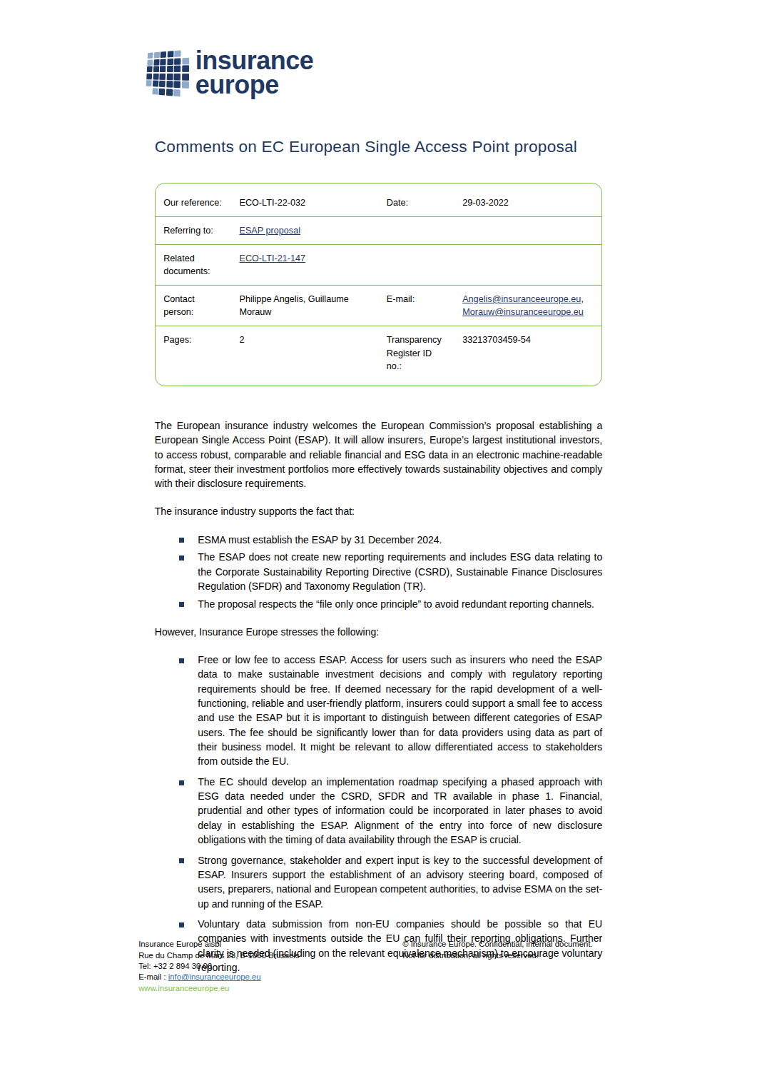insuranceeurope
Comments on EC European Single Access Point proposal
| Our reference: | ECO-LTI-22-032 | Date: | 29-03-2022 |
| Referring to: | ESAP proposal |
| Related documents: | ECO-LTI-21-147 |
| Contact person: | Philippe Angelis, Guillaume Morauw | E-mail: | Angelis@insuranceeurope.eu , Morauw@insuranceeurope.eu |
| Pages: | 2 | Transparency Register ID no.: | 33213703459-54 |
The European insurance industry welcomes the European Commission’s proposal establishing a European Single Access Point (ESAP). It will allow insurers, Europe’s largest institutional investors, to access robust, comparable and reliable financial and ESG data in an electronic machine-readable format, steer their investment portfolios more effectively towards sustainability objectives and comply with their disclosure requirements.
The insurance industry supports the fact that:
ESMA must establish the ESAP by 31 December 2024.
The ESAP does not create new reporting requirements and includes ESG data relating to the Corporate Sustainability Reporting Directive (CSRD), Sustainable Finance Disclosures Regulation (SFDR) and Taxonomy Regulation (TR).
The proposal respects the “file only once principle” to avoid redundant reporting channels.
However, Insurance Europe stresses the following:
Free or low fee to access ESAP. Access for users such as insurers who need the ESAP data to make sustainable investment decisions and comply with regulatory reporting requirements should be free. If deemed necessary for the rapid development of a well-functioning, reliable and user-friendly platform, insurers could support a small fee to access and use the ESAP but it is important to distinguish between different categories of ESAP users. The fee should be significantly lower than for data providers using data as part of their business model. It might be relevant to allow differentiated access to stakeholders from outside the EU.
The EC should develop an implementation roadmap specifying a phased approach with ESG data needed under the CSRD, SFDR and TR available in phase 1. Financial, prudential and other types of information could be incorporated in later phases to avoid delay in establishing the ESAP. Alignment of the entry into force of new disclosure obligations with the timing of data availability through the ESAP is crucial.
Strong governance, stakeholder and expert input is key to the successful development of ESAP. Insurers support the establishment of an advisory steering board, composed of users, preparers, national and European competent authorities, to advise ESMA on the set-up and running of the ESAP.
Voluntary data submission from non-EU companies should be possible so that EU companies with investments outside the EU can fulfil their reporting obligations. Further clarity is needed (including on the relevant equivalence mechanism) to encourage voluntary reporting.
Insurance Europe aisbl
Rue du Champ de Mars 23, B-1050 Brussels
Tel: +32 2 894 30 00
E-mail : info@insuranceeurope.eu
www.insuranceeurope.eu
© Insurance Europe. Confidential, internal document.
Not for distribution, all rights reserved.